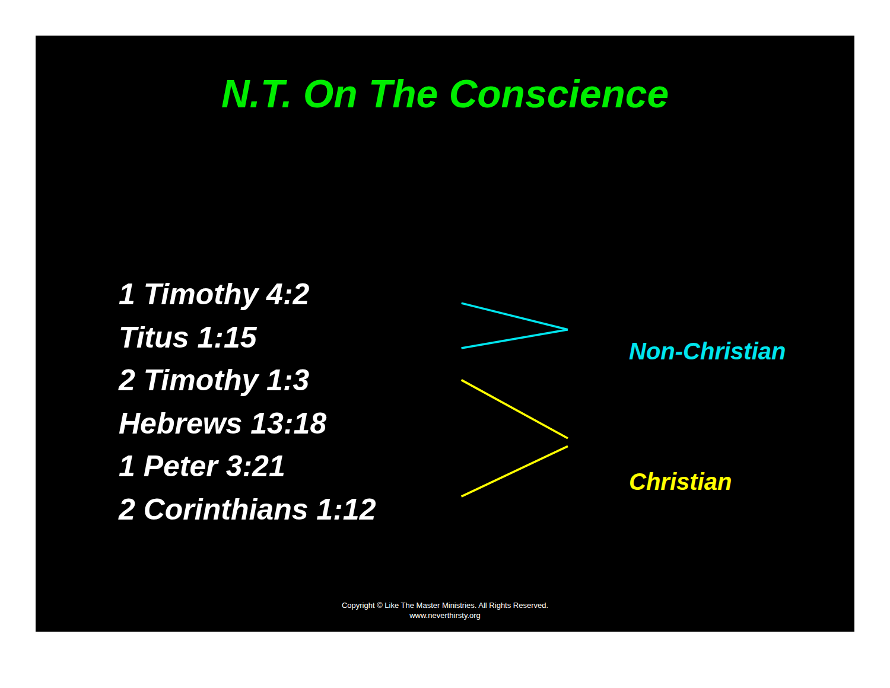N.T. On The Conscience
1 Timothy 4:2
Titus 1:15
2 Timothy 1:3
Hebrews 13:18
1 Peter 3:21
2 Corinthians 1:12
Non-Christian
Christian
Copyright © Like The Master Ministries. All Rights Reserved.
www.neverthirsty.org